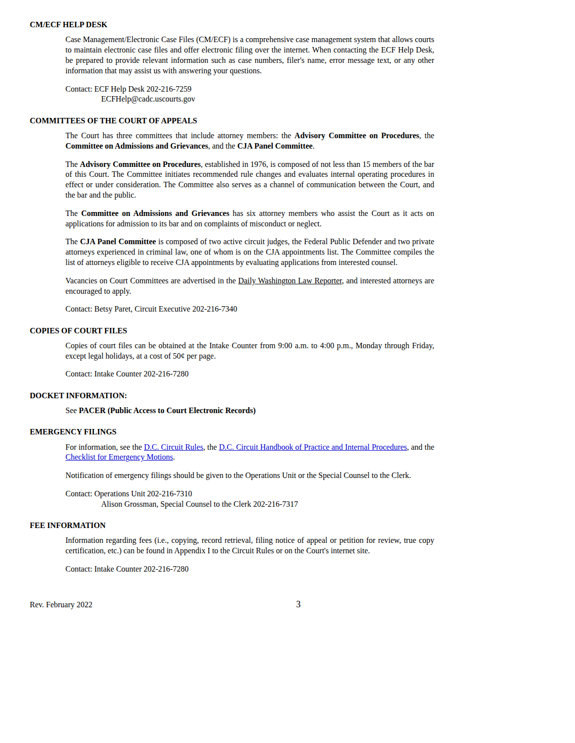CM/ECF Help Desk
Case Management/Electronic Case Files (CM/ECF) is a comprehensive case management system that allows courts to maintain electronic case files and offer electronic filing over the internet. When contacting the ECF Help Desk, be prepared to provide relevant information such as case numbers, filer's name, error message text, or any other information that may assist us with answering your questions.
Contact: ECF Help Desk 202-216-7259
ECFHelp@cadc.uscourts.gov
Committees of the Court of Appeals
The Court has three committees that include attorney members: the Advisory Committee on Procedures, the Committee on Admissions and Grievances, and the CJA Panel Committee.
The Advisory Committee on Procedures, established in 1976, is composed of not less than 15 members of the bar of this Court. The Committee initiates recommended rule changes and evaluates internal operating procedures in effect or under consideration. The Committee also serves as a channel of communication between the Court, and the bar and the public.
The Committee on Admissions and Grievances has six attorney members who assist the Court as it acts on applications for admission to its bar and on complaints of misconduct or neglect.
The CJA Panel Committee is composed of two active circuit judges, the Federal Public Defender and two private attorneys experienced in criminal law, one of whom is on the CJA appointments list. The Committee compiles the list of attorneys eligible to receive CJA appointments by evaluating applications from interested counsel.
Vacancies on Court Committees are advertised in the Daily Washington Law Reporter, and interested attorneys are encouraged to apply.
Contact: Betsy Paret, Circuit Executive 202-216-7340
Copies of Court Files
Copies of court files can be obtained at the Intake Counter from 9:00 a.m. to 4:00 p.m., Monday through Friday, except legal holidays, at a cost of 50¢ per page.
Contact: Intake Counter 202-216-7280
Docket Information:
See PACER (Public Access to Court Electronic Records)
Emergency Filings
For information, see the D.C. Circuit Rules, the D.C. Circuit Handbook of Practice and Internal Procedures, and the Checklist for Emergency Motions.
Notification of emergency filings should be given to the Operations Unit or the Special Counsel to the Clerk.
Contact: Operations Unit 202-216-7310
Alison Grossman, Special Counsel to the Clerk 202-216-7317
Fee Information
Information regarding fees (i.e., copying, record retrieval, filing notice of appeal or petition for review, true copy certification, etc.) can be found in Appendix I to the Circuit Rules or on the Court's internet site.
Contact: Intake Counter 202-216-7280
Rev. February 2022 3